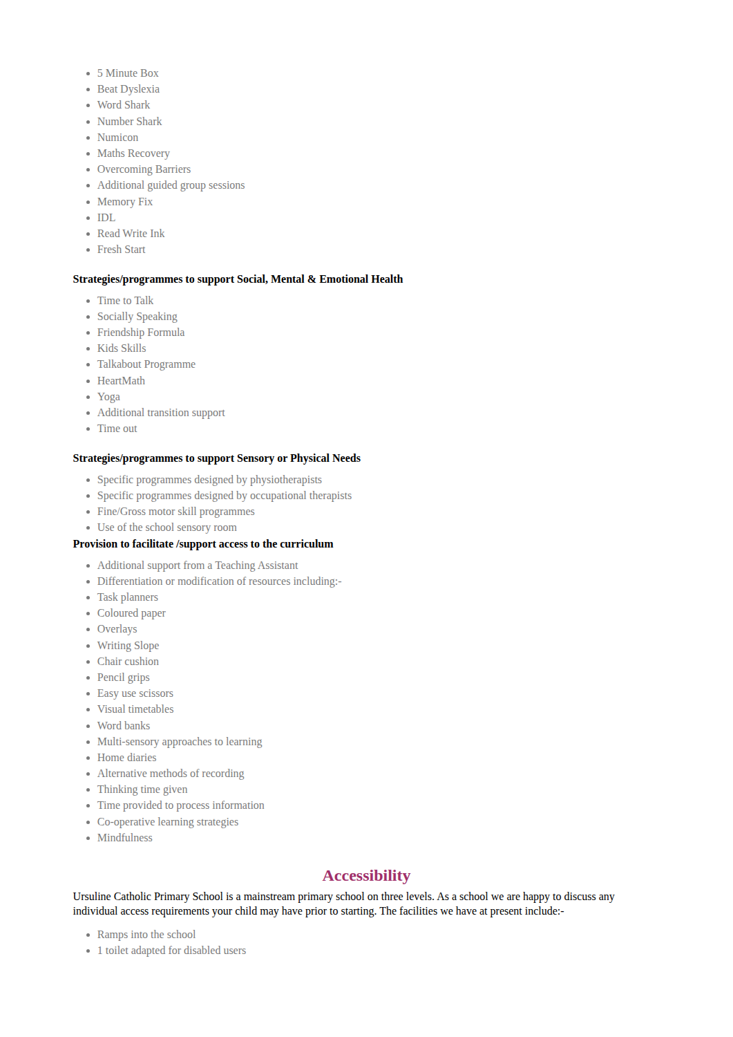5 Minute Box
Beat Dyslexia
Word Shark
Number Shark
Numicon
Maths Recovery
Overcoming Barriers
Additional guided group sessions
Memory Fix
IDL
Read Write Ink
Fresh Start
Strategies/programmes to support Social, Mental & Emotional Health
Time to Talk
Socially Speaking
Friendship Formula
Kids Skills
Talkabout Programme
HeartMath
Yoga
Additional transition support
Time out
Strategies/programmes to support Sensory or Physical Needs
Specific programmes designed by physiotherapists
Specific programmes designed by occupational therapists
Fine/Gross motor skill programmes
Use of the school sensory room
Provision to facilitate /support access to the curriculum
Additional support from a Teaching Assistant
Differentiation or modification of resources including:-
Task planners
Coloured paper
Overlays
Writing Slope
Chair cushion
Pencil grips
Easy use scissors
Visual timetables
Word banks
Multi-sensory approaches to learning
Home diaries
Alternative methods of recording
Thinking time given
Time provided to process information
Co-operative learning strategies
Mindfulness
Accessibility
Ursuline Catholic Primary School is a mainstream primary school on three levels. As a school we are happy to discuss any individual access requirements your child may have prior to starting. The facilities we have at present include:-
Ramps into the school
1 toilet adapted for disabled users